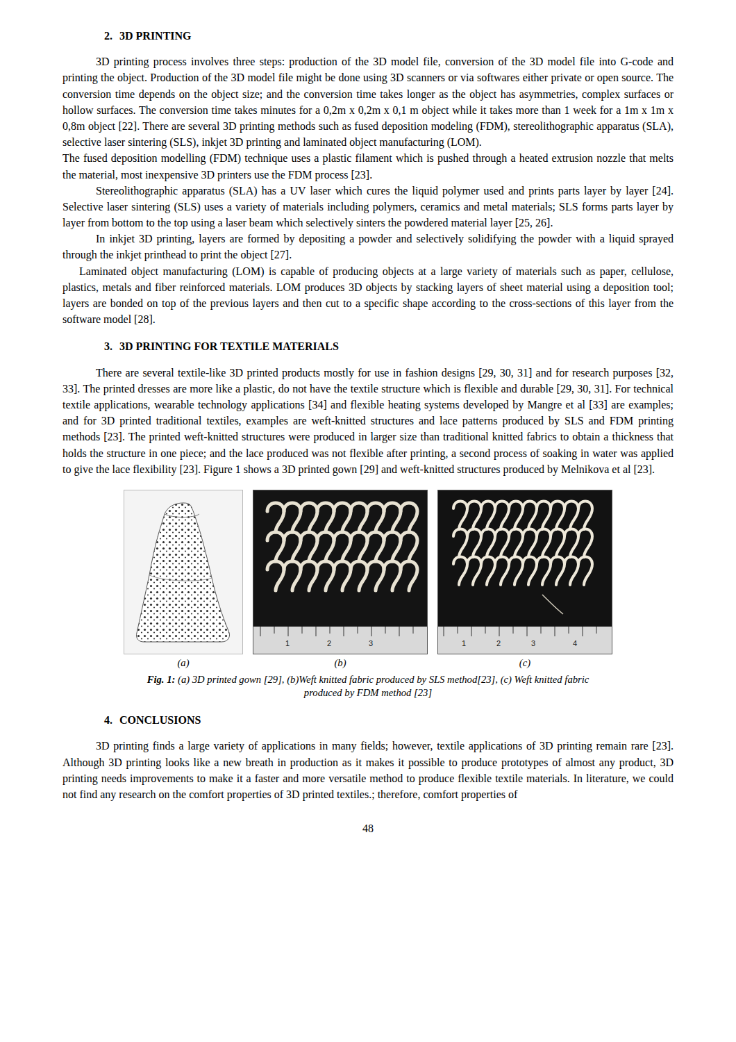2. 3D PRINTING
3D printing process involves three steps: production of the 3D model file, conversion of the 3D model file into G-code and printing the object. Production of the 3D model file might be done using 3D scanners or via softwares either private or open source. The conversion time depends on the object size; and the conversion time takes longer as the object has asymmetries, complex surfaces or hollow surfaces. The conversion time takes minutes for a 0,2m x 0,2m x 0,1 m object while it takes more than 1 week for a 1m x 1m x 0,8m object [22]. There are several 3D printing methods such as fused deposition modeling (FDM), stereolithographic apparatus (SLA), selective laser sintering (SLS), inkjet 3D printing and laminated object manufacturing (LOM).
The fused deposition modelling (FDM) technique uses a plastic filament which is pushed through a heated extrusion nozzle that melts the material, most inexpensive 3D printers use the FDM process [23].
Stereolithographic apparatus (SLA) has a UV laser which cures the liquid polymer used and prints parts layer by layer [24]. Selective laser sintering (SLS) uses a variety of materials including polymers, ceramics and metal materials; SLS forms parts layer by layer from bottom to the top using a laser beam which selectively sinters the powdered material layer [25, 26].
In inkjet 3D printing, layers are formed by depositing a powder and selectively solidifying the powder with a liquid sprayed through the inkjet printhead to print the object [27].
Laminated object manufacturing (LOM) is capable of producing objects at a large variety of materials such as paper, cellulose, plastics, metals and fiber reinforced materials. LOM produces 3D objects by stacking layers of sheet material using a deposition tool; layers are bonded on top of the previous layers and then cut to a specific shape according to the cross-sections of this layer from the software model [28].
3. 3D PRINTING FOR TEXTILE MATERIALS
There are several textile-like 3D printed products mostly for use in fashion designs [29, 30, 31] and for research purposes [32, 33]. The printed dresses are more like a plastic, do not have the textile structure which is flexible and durable [29, 30, 31]. For technical textile applications, wearable technology applications [34] and flexible heating systems developed by Mangre et al [33] are examples; and for 3D printed traditional textiles, examples are weft-knitted structures and lace patterns produced by SLS and FDM printing methods [23]. The printed weft-knitted structures were produced in larger size than traditional knitted fabrics to obtain a thickness that holds the structure in one piece; and the lace produced was not flexible after printing, a second process of soaking in water was applied to give the lace flexibility [23]. Figure 1 shows a 3D printed gown [29] and weft-knitted structures produced by Melnikova et al [23].
1 2 3
1 2 3 4
(a) (b) (c)
Fig. 1: (a) 3D printed gown [29], (b)Weft knitted fabric produced by SLS method[23], (c) Weft knitted fabric produced by FDM method [23]
4. CONCLUSIONS
3D printing finds a large variety of applications in many fields; however, textile applications of 3D printing remain rare [23]. Although 3D printing looks like a new breath in production as it makes it possible to produce prototypes of almost any product, 3D printing needs improvements to make it a faster and more versatile method to produce flexible textile materials. In literature, we could not find any research on the comfort properties of 3D printed textiles.; therefore, comfort properties of
48